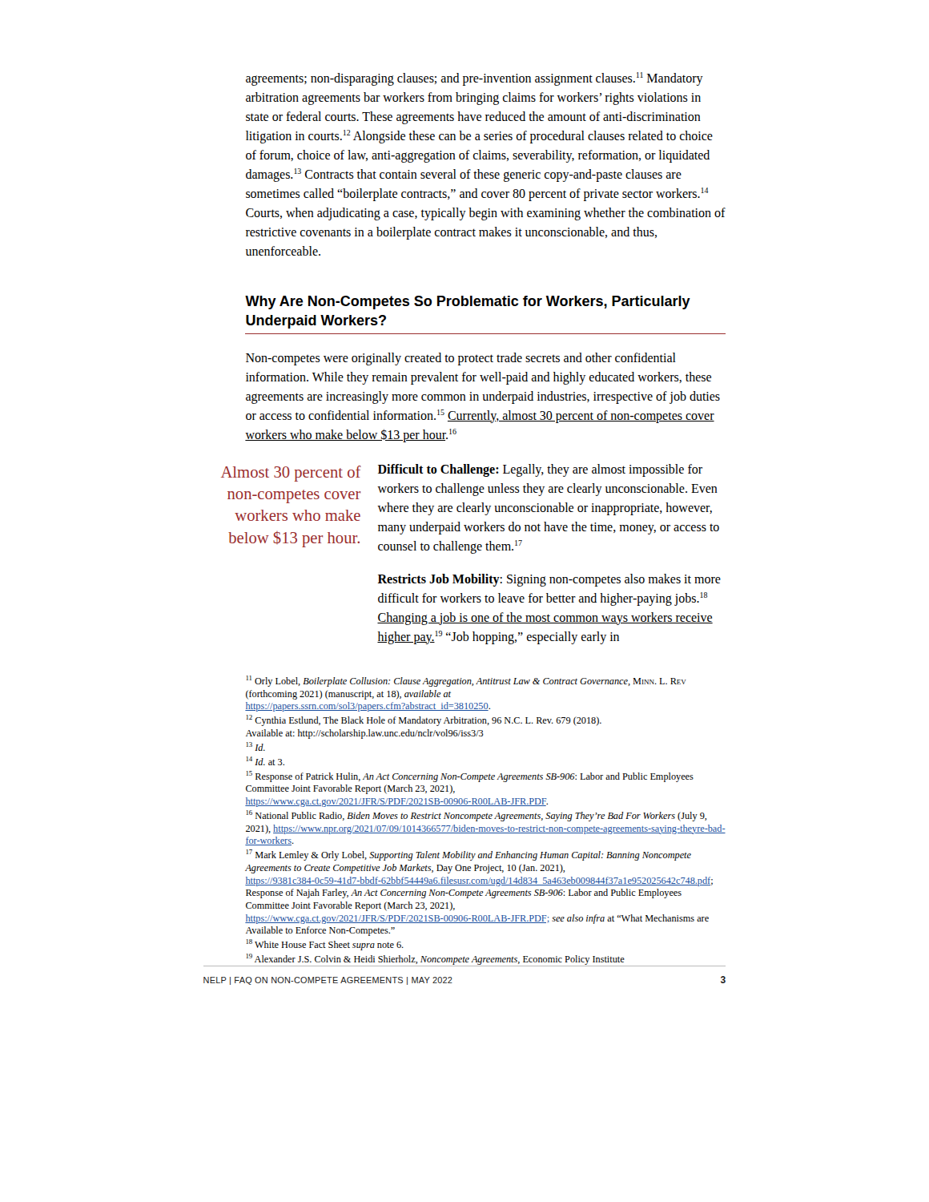agreements; non-disparaging clauses; and pre-invention assignment clauses.11 Mandatory arbitration agreements bar workers from bringing claims for workers’ rights violations in state or federal courts. These agreements have reduced the amount of anti-discrimination litigation in courts.12 Alongside these can be a series of procedural clauses related to choice of forum, choice of law, anti-aggregation of claims, severability, reformation, or liquidated damages.13 Contracts that contain several of these generic copy-and-paste clauses are sometimes called “boilerplate contracts,” and cover 80 percent of private sector workers.14 Courts, when adjudicating a case, typically begin with examining whether the combination of restrictive covenants in a boilerplate contract makes it unconscionable, and thus, unenforceable.
Why Are Non-Competes So Problematic for Workers, Particularly Underpaid Workers?
Non-competes were originally created to protect trade secrets and other confidential information. While they remain prevalent for well-paid and highly educated workers, these agreements are increasingly more common in underpaid industries, irrespective of job duties or access to confidential information.15 Currently, almost 30 percent of non-competes cover workers who make below $13 per hour.16
Almost 30 percent of non-competes cover workers who make below $13 per hour.
Difficult to Challenge: Legally, they are almost impossible for workers to challenge unless they are clearly unconscionable. Even where they are clearly unconscionable or inappropriate, however, many underpaid workers do not have the time, money, or access to counsel to challenge them.17
Restricts Job Mobility: Signing non-competes also makes it more difficult for workers to leave for better and higher-paying jobs.18 Changing a job is one of the most common ways workers receive higher pay.19 “Job hopping,” especially early in
11 Orly Lobel, Boilerplate Collusion: Clause Aggregation, Antitrust Law & Contract Governance, Minn. L. Rev (forthcoming 2021) (manuscript, at 18), available at
https://papers.ssrn.com/sol3/papers.cfm?abstract_id=3810250.
12 Cynthia Estlund, The Black Hole of Mandatory Arbitration, 96 N.C. L. Rev. 679 (2018).
Available at: http://scholarship.law.unc.edu/nclr/vol96/iss3/3
13 Id.
14 Id. at 3.
15 Response of Patrick Hulin, An Act Concerning Non-Compete Agreements SB-906: Labor and Public Employees Committee Joint Favorable Report (March 23, 2021),
https://www.cga.ct.gov/2021/JFR/S/PDF/2021SB-00906-R00LAB-JFR.PDF.
16 National Public Radio, Biden Moves to Restrict Noncompete Agreements, Saying They’re Bad For Workers (July 9, 2021), https://www.npr.org/2021/07/09/1014366577/biden-moves-to-restrict-non-compete-agreements-saying-theyre-bad-for-workers.
17 Mark Lemley & Orly Lobel, Supporting Talent Mobility and Enhancing Human Capital: Banning Noncompete Agreements to Create Competitive Job Markets, Day One Project, 10 (Jan. 2021),
https://9381c384-0c59-41d7-bbdf-62bbf54449a6.filesusr.com/ugd/14d834_5a463eb009844f37a1e952025642c748.pdf; Response of Najah Farley, An Act Concerning Non-Compete Agreements SB-906: Labor and Public Employees Committee Joint Favorable Report (March 23, 2021),
https://www.cga.ct.gov/2021/JFR/S/PDF/2021SB-00906-R00LAB-JFR.PDF; see also infra at “What Mechanisms are Available to Enforce Non-Competes.”
18 White House Fact Sheet supra note 6.
19 Alexander J.S. Colvin & Heidi Shierholz, Noncompete Agreements, Economic Policy Institute
NELP | FAQ ON NON-COMPETE AGREEMENTS | MAY 2022 3